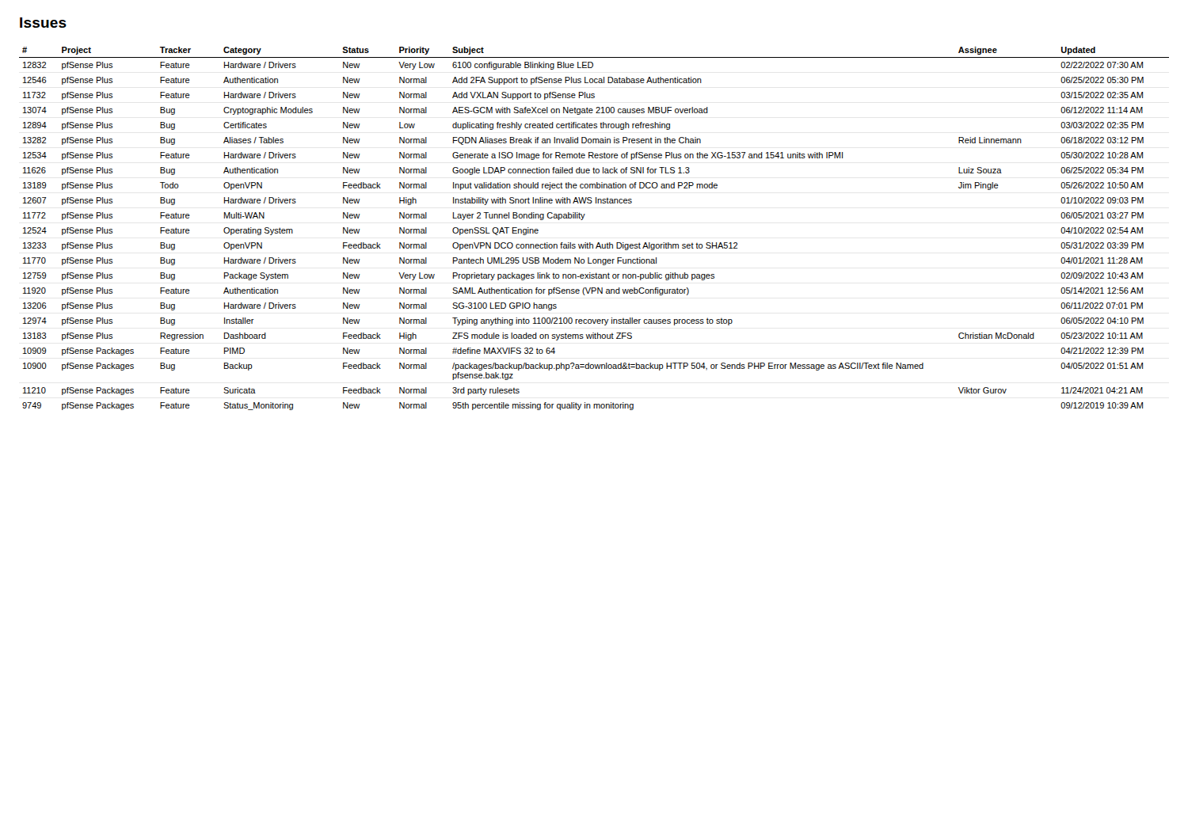Issues
| # | Project | Tracker | Category | Status | Priority | Subject | Assignee | Updated |
| --- | --- | --- | --- | --- | --- | --- | --- | --- |
| 12832 | pfSense Plus | Feature | Hardware / Drivers | New | Very Low | 6100 configurable Blinking Blue LED | | 02/22/2022 07:30 AM |
| 12546 | pfSense Plus | Feature | Authentication | New | Normal | Add 2FA Support to pfSense Plus Local Database Authentication | | 06/25/2022 05:30 PM |
| 11732 | pfSense Plus | Feature | Hardware / Drivers | New | Normal | Add VXLAN Support to pfSense Plus | | 03/15/2022 02:35 AM |
| 13074 | pfSense Plus | Bug | Cryptographic Modules | New | Normal | AES-GCM with SafeXcel on Netgate 2100 causes MBUF overload | | 06/12/2022 11:14 AM |
| 12894 | pfSense Plus | Bug | Certificates | New | Low | duplicating freshly created certificates through refreshing | | 03/03/2022 02:35 PM |
| 13282 | pfSense Plus | Bug | Aliases / Tables | New | Normal | FQDN Aliases Break if an Invalid Domain is Present in the Chain | Reid Linnemann | 06/18/2022 03:12 PM |
| 12534 | pfSense Plus | Feature | Hardware / Drivers | New | Normal | Generate a ISO Image for Remote Restore of pfSense Plus on the XG-1537 and 1541 units with IPMI | | 05/30/2022 10:28 AM |
| 11626 | pfSense Plus | Bug | Authentication | New | Normal | Google LDAP connection failed due to lack of SNI for TLS 1.3 | Luiz Souza | 06/25/2022 05:34 PM |
| 13189 | pfSense Plus | Todo | OpenVPN | Feedback | Normal | Input validation should reject the combination of DCO and P2P mode | Jim Pingle | 05/26/2022 10:50 AM |
| 12607 | pfSense Plus | Bug | Hardware / Drivers | New | High | Instability with Snort Inline with AWS Instances | | 01/10/2022 09:03 PM |
| 11772 | pfSense Plus | Feature | Multi-WAN | New | Normal | Layer 2 Tunnel Bonding Capability | | 06/05/2021 03:27 PM |
| 12524 | pfSense Plus | Feature | Operating System | New | Normal | OpenSSL QAT Engine | | 04/10/2022 02:54 AM |
| 13233 | pfSense Plus | Bug | OpenVPN | Feedback | Normal | OpenVPN DCO connection fails with Auth Digest Algorithm set to SHA512 | | 05/31/2022 03:39 PM |
| 11770 | pfSense Plus | Bug | Hardware / Drivers | New | Normal | Pantech UML295 USB Modem No Longer Functional | | 04/01/2021 11:28 AM |
| 12759 | pfSense Plus | Bug | Package System | New | Very Low | Proprietary packages link to non-existant or non-public github pages | | 02/09/2022 10:43 AM |
| 11920 | pfSense Plus | Feature | Authentication | New | Normal | SAML Authentication for pfSense (VPN and webConfigurator) | | 05/14/2021 12:56 AM |
| 13206 | pfSense Plus | Bug | Hardware / Drivers | New | Normal | SG-3100 LED GPIO hangs | | 06/11/2022 07:01 PM |
| 12974 | pfSense Plus | Bug | Installer | New | Normal | Typing anything into 1100/2100 recovery installer causes process to stop | | 06/05/2022 04:10 PM |
| 13183 | pfSense Plus | Regression | Dashboard | Feedback | High | ZFS module is loaded on systems without ZFS | Christian McDonald | 05/23/2022 10:11 AM |
| 10909 | pfSense Packages | Feature | PIMD | New | Normal | #define MAXVIFS 32 to 64 | | 04/21/2022 12:39 PM |
| 10900 | pfSense Packages | Bug | Backup | Feedback | Normal | /packages/backup/backup.php?a=download&t=backup HTTP 504, or Sends PHP Error Message as ASCII/Text file Named pfsense.bak.tgz | | 04/05/2022 01:51 AM |
| 11210 | pfSense Packages | Feature | Suricata | Feedback | Normal | 3rd party rulesets | Viktor Gurov | 11/24/2021 04:21 AM |
| 9749 | pfSense Packages | Feature | Status_Monitoring | New | Normal | 95th percentile missing for quality in monitoring | | 09/12/2019 10:39 AM |